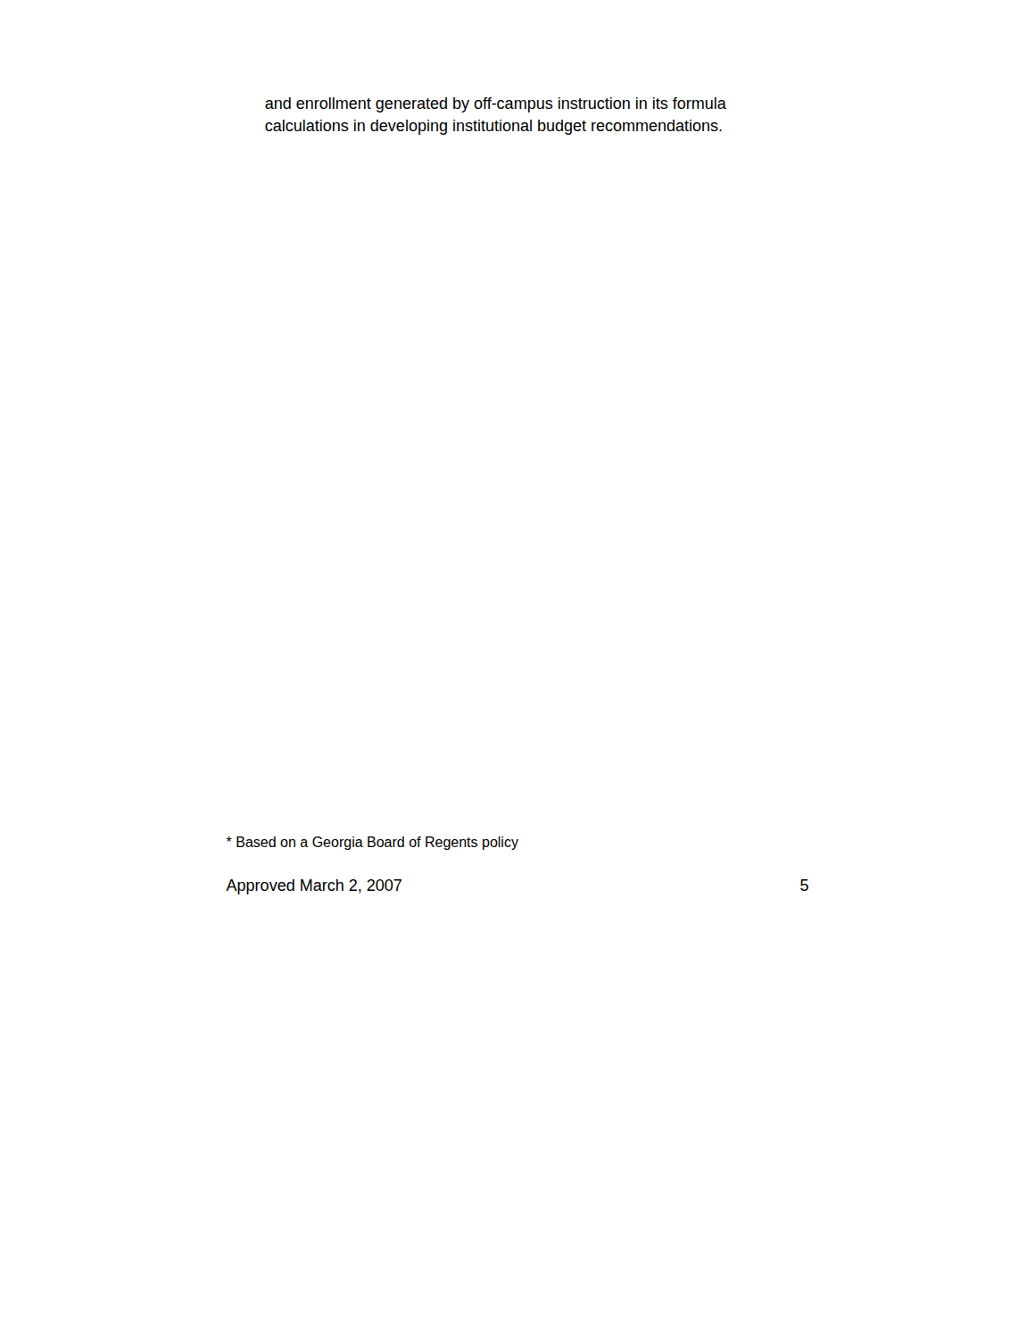and enrollment generated by off-campus instruction in its formula calculations in developing institutional budget recommendations.
* Based on a Georgia Board of Regents policy
Approved March 2, 2007 5